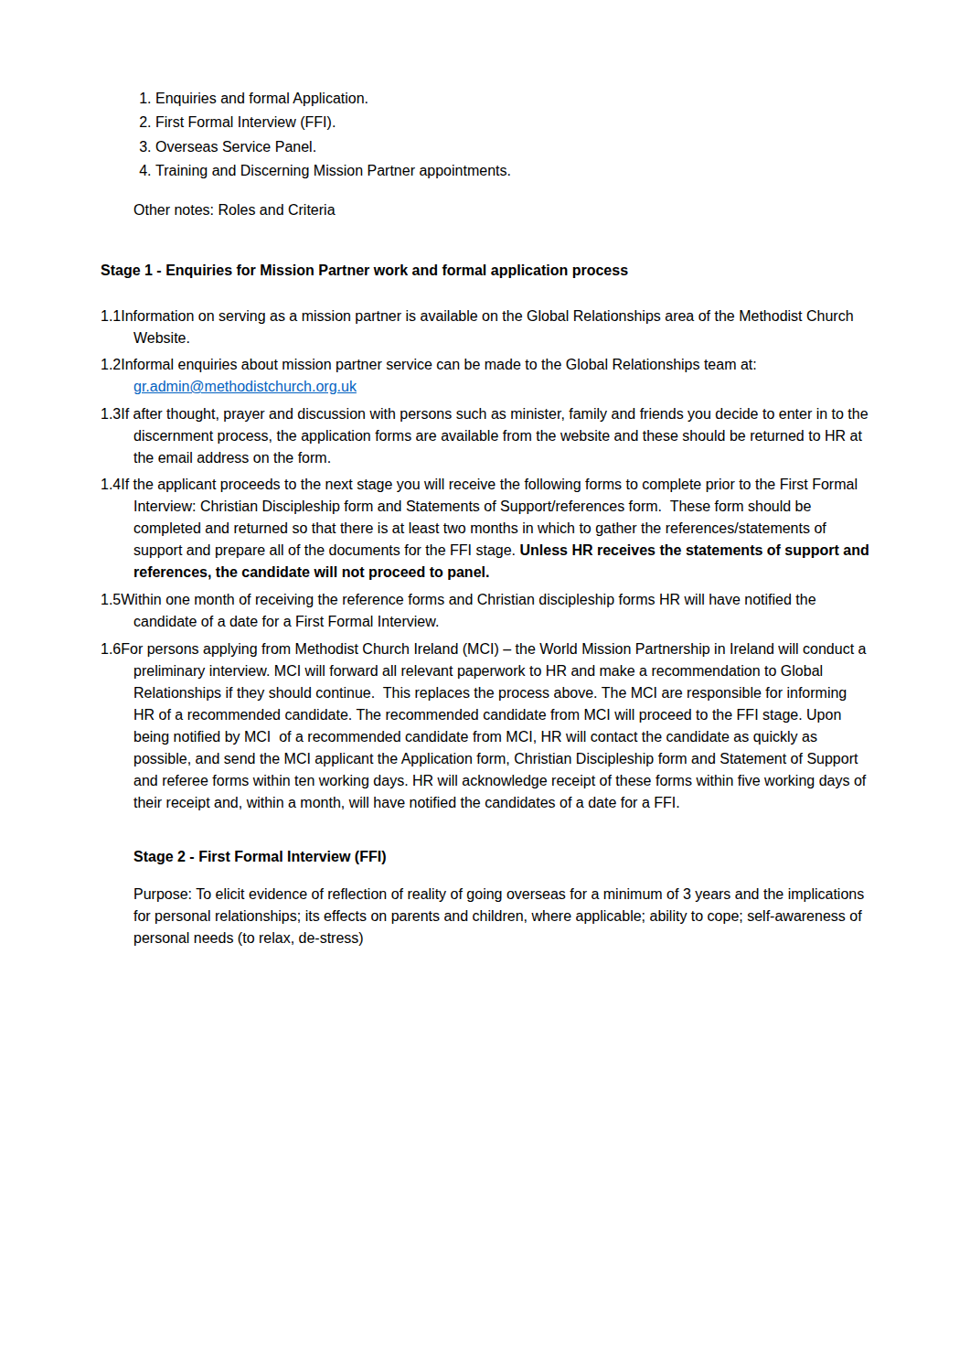Enquiries and formal Application.
First Formal Interview (FFI).
Overseas Service Panel.
Training and Discerning Mission Partner appointments.
Other notes: Roles and Criteria
Stage 1 - Enquiries for Mission Partner work and formal application process
1.1 Information on serving as a mission partner is available on the Global Relationships area of the Methodist Church Website.
1.2 Informal enquiries about mission partner service can be made to the Global Relationships team at: gr.admin@methodistchurch.org.uk
1.3 If after thought, prayer and discussion with persons such as minister, family and friends you decide to enter in to the discernment process, the application forms are available from the website and these should be returned to HR at the email address on the form.
1.4 If the applicant proceeds to the next stage you will receive the following forms to complete prior to the First Formal Interview: Christian Discipleship form and Statements of Support/references form. These form should be completed and returned so that there is at least two months in which to gather the references/statements of support and prepare all of the documents for the FFI stage. Unless HR receives the statements of support and references, the candidate will not proceed to panel.
1.5 Within one month of receiving the reference forms and Christian discipleship forms HR will have notified the candidate of a date for a First Formal Interview.
1.6 For persons applying from Methodist Church Ireland (MCI) – the World Mission Partnership in Ireland will conduct a preliminary interview. MCI will forward all relevant paperwork to HR and make a recommendation to Global Relationships if they should continue. This replaces the process above. The MCI are responsible for informing HR of a recommended candidate. The recommended candidate from MCI will proceed to the FFI stage. Upon being notified by MCI of a recommended candidate from MCI, HR will contact the candidate as quickly as possible, and send the MCI applicant the Application form, Christian Discipleship form and Statement of Support and referee forms within ten working days. HR will acknowledge receipt of these forms within five working days of their receipt and, within a month, will have notified the candidates of a date for a FFI.
Stage 2 - First Formal Interview (FFI)
Purpose: To elicit evidence of reflection of reality of going overseas for a minimum of 3 years and the implications for personal relationships; its effects on parents and children, where applicable; ability to cope; self-awareness of personal needs (to relax, de-stress)